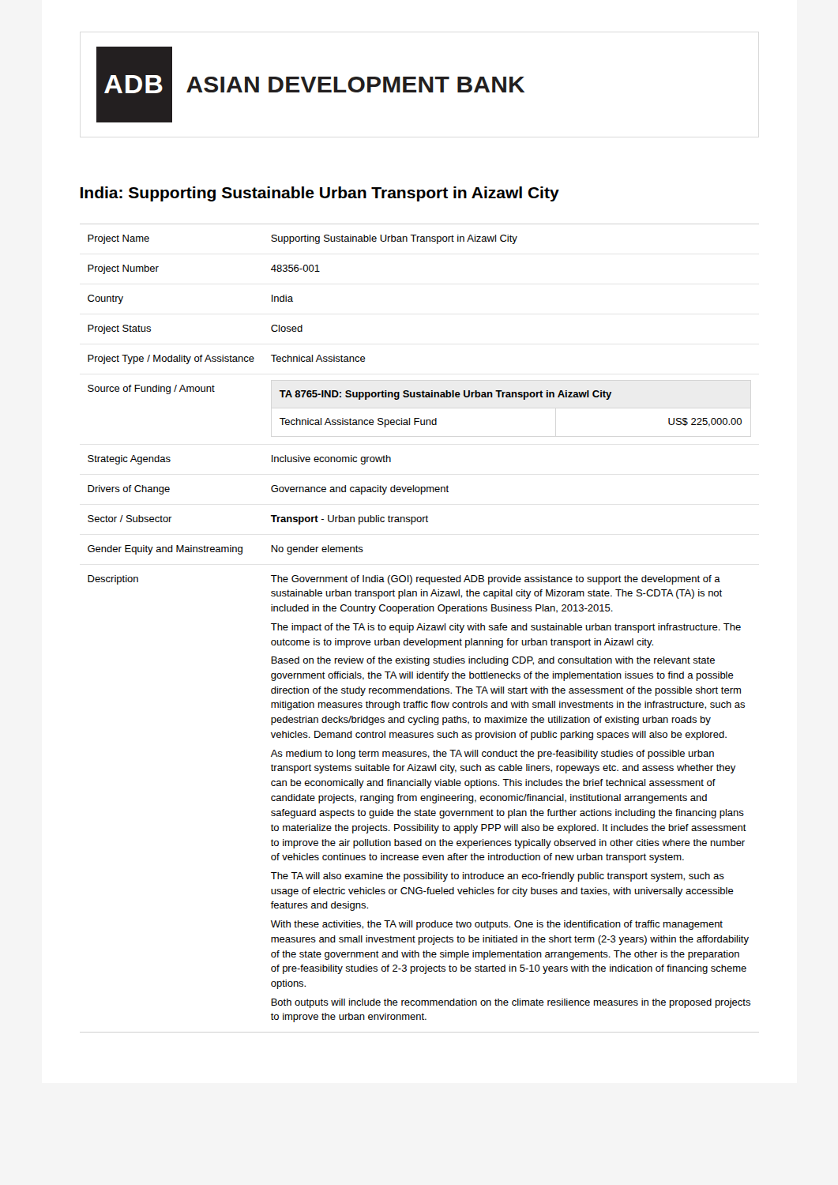ADB
ASIAN DEVELOPMENT BANK
India: Supporting Sustainable Urban Transport in Aizawl City
| Project Name | Supporting Sustainable Urban Transport in Aizawl City |
| Project Number | 48356-001 |
| Country | India |
| Project Status | Closed |
| Project Type / Modality of Assistance | Technical Assistance |
| Source of Funding / Amount | / TA 8765-IND: Supporting Sustainable Urban Transport in Aizawl City / / --- / / Technical Assistance Special Fund / US$ 225,000.00 / |
| Strategic Agendas | Inclusive economic growth |
| Drivers of Change | Governance and capacity development |
| Sector / Subsector | Transport - Urban public transport |
| Gender Equity and Mainstreaming | No gender elements |
| Description | The Government of India (GOI) requested ADB provide assistance to support the development of a sustainable urban transport plan in Aizawl, the capital city of Mizoram state. The S-CDTA (TA) is not included in the Country Cooperation Operations Business Plan, 2013-2015. The impact of the TA is to equip Aizawl city with safe and sustainable urban transport infrastructure. The outcome is to improve urban development planning for urban transport in Aizawl city. Based on the review of the existing studies including CDP, and consultation with the relevant state government officials, the TA will identify the bottlenecks of the implementation issues to find a possible direction of the study recommendations. The TA will start with the assessment of the possible short term mitigation measures through traffic flow controls and with small investments in the infrastructure, such as pedestrian decks/bridges and cycling paths, to maximize the utilization of existing urban roads by vehicles. Demand control measures such as provision of public parking spaces will also be explored. As medium to long term measures, the TA will conduct the pre-feasibility studies of possible urban transport systems suitable for Aizawl city, such as cable liners, ropeways etc. and assess whether they can be economically and financially viable options. This includes the brief technical assessment of candidate projects, ranging from engineering, economic/financial, institutional arrangements and safeguard aspects to guide the state government to plan the further actions including the financing plans to materialize the projects. Possibility to apply PPP will also be explored. It includes the brief assessment to improve the air pollution based on the experiences typically observed in other cities where the number of vehicles continues to increase even after the introduction of new urban transport system. The TA will also examine the possibility to introduce an eco-friendly public transport system, such as usage of electric vehicles or CNG-fueled vehicles for city buses and taxies, with universally accessible features and designs. With these activities, the TA will produce two outputs. One is the identification of traffic management measures and small investment projects to be initiated in the short term (2-3 years) within the affordability of the state government and with the simple implementation arrangements. The other is the preparation of pre-feasibility studies of 2-3 projects to be started in 5-10 years with the indication of financing scheme options. Both outputs will include the recommendation on the climate resilience measures in the proposed projects to improve the urban environment. |